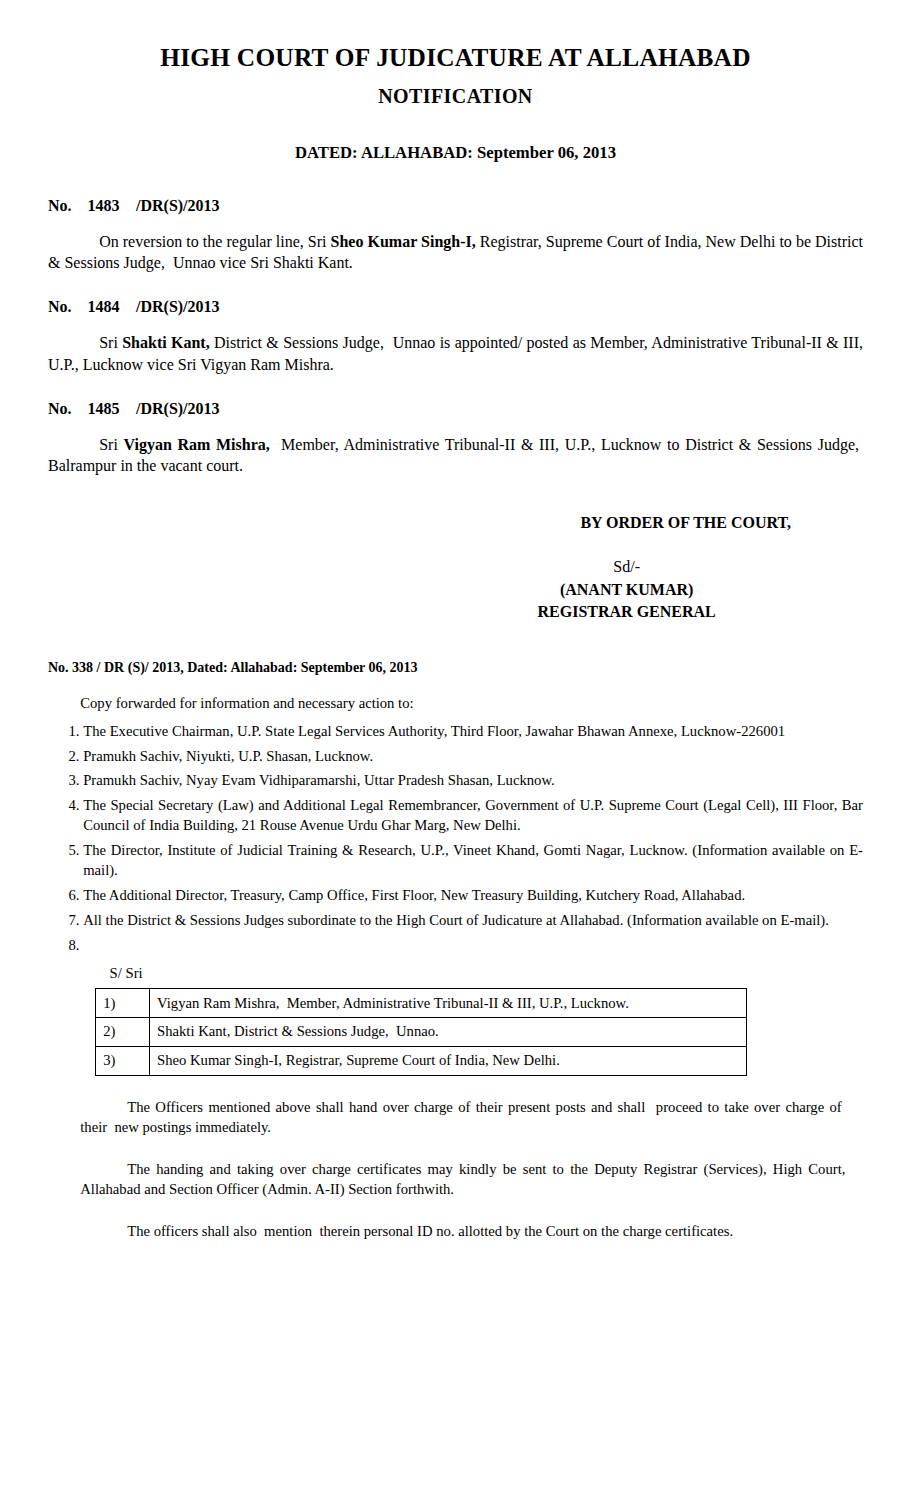HIGH COURT OF JUDICATURE AT ALLAHABAD
NOTIFICATION
DATED: ALLAHABAD: September 06, 2013
No. 1483/DR(S)/2013
On reversion to the regular line, Sri Sheo Kumar Singh-I, Registrar, Supreme Court of India, New Delhi to be District & Sessions Judge, Unnao vice Sri Shakti Kant.
No. 1484/DR(S)/2013
Sri Shakti Kant, District & Sessions Judge, Unnao is appointed/ posted as Member, Administrative Tribunal-II & III, U.P., Lucknow vice Sri Vigyan Ram Mishra.
No. 1485/DR(S)/2013
Sri Vigyan Ram Mishra, Member, Administrative Tribunal-II & III, U.P., Lucknow to District & Sessions Judge, Balrampur in the vacant court.
BY ORDER OF THE COURT,
Sd/- (ANANT KUMAR) REGISTRAR GENERAL
No. 338 / DR (S)/ 2013, Dated: Allahabad: September 06, 2013
Copy forwarded for information and necessary action to:
The Executive Chairman, U.P. State Legal Services Authority, Third Floor, Jawahar Bhawan Annexe, Lucknow-226001
Pramukh Sachiv, Niyukti, U.P. Shasan, Lucknow.
Pramukh Sachiv, Nyay Evam Vidhiparamarshi, Uttar Pradesh Shasan, Lucknow.
The Special Secretary (Law) and Additional Legal Remembrancer, Government of U.P. Supreme Court (Legal Cell), III Floor, Bar Council of India Building, 21 Rouse Avenue Urdu Ghar Marg, New Delhi.
The Director, Institute of Judicial Training & Research, U.P., Vineet Khand, Gomti Nagar, Lucknow. (Information available on E-mail).
The Additional Director, Treasury, Camp Office, First Floor, New Treasury Building, Kutchery Road, Allahabad.
All the District & Sessions Judges subordinate to the High Court of Judicature at Allahabad. (Information available on E-mail).
S/ Sri
| 1) | Vigyan Ram Mishra, Member, Administrative Tribunal-II & III, U.P., Lucknow. |
| 2) | Shakti Kant, District & Sessions Judge, Unnao. |
| 3) | Sheo Kumar Singh-I, Registrar, Supreme Court of India, New Delhi. |
The Officers mentioned above shall hand over charge of their present posts and shall proceed to take over charge of their new postings immediately.
The handing and taking over charge certificates may kindly be sent to the Deputy Registrar (Services), High Court, Allahabad and Section Officer (Admin. A-II) Section forthwith.
The officers shall also mention therein personal ID no. allotted by the Court on the charge certificates.